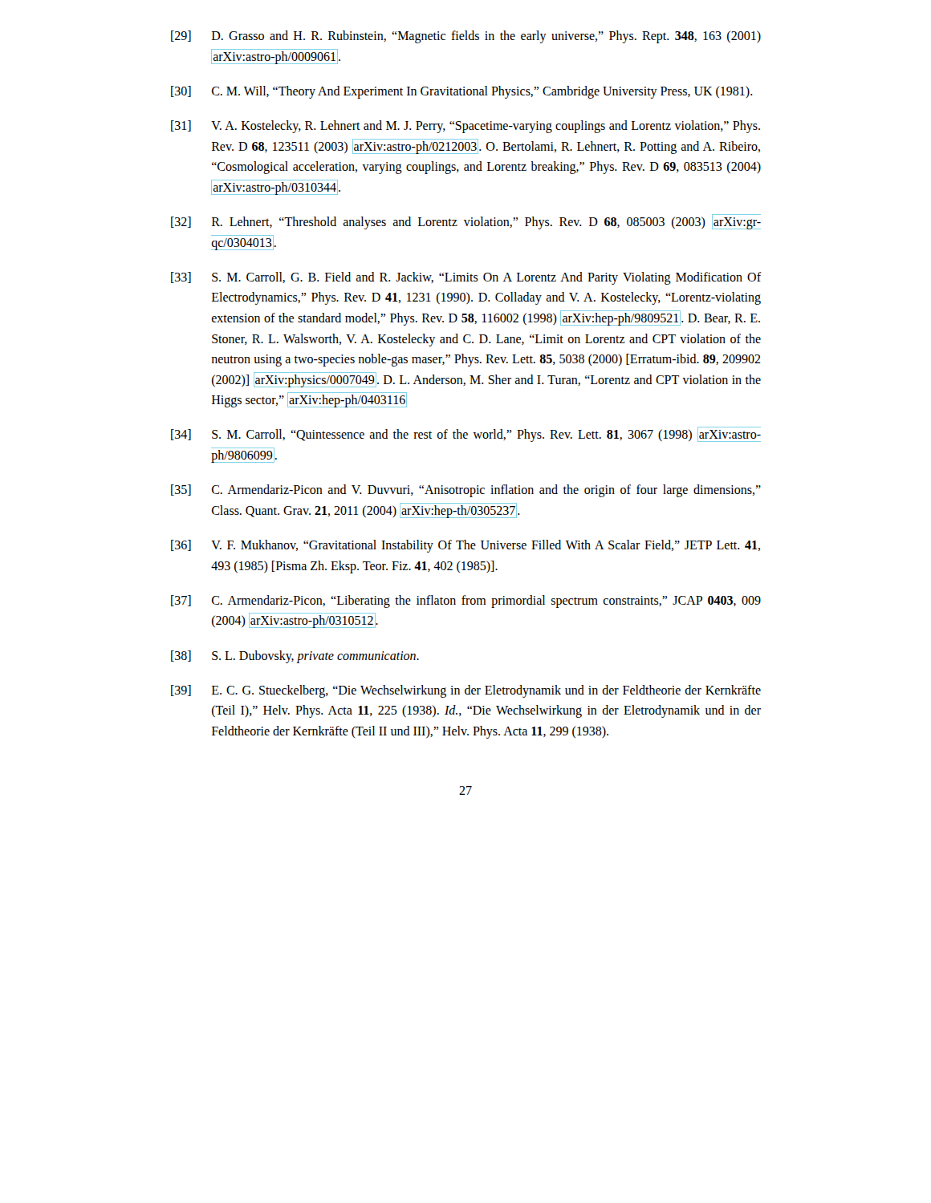D. Grasso and H. R. Rubinstein, “Magnetic fields in the early universe,” Phys. Rept. 348, 163 (2001) arXiv:astro-ph/0009061.
C. M. Will, “Theory And Experiment In Gravitational Physics,” Cambridge University Press, UK (1981).
V. A. Kostelecky, R. Lehnert and M. J. Perry, “Spacetime-varying couplings and Lorentz violation,” Phys. Rev. D 68, 123511 (2003) arXiv:astro-ph/0212003. O. Bertolami, R. Lehnert, R. Potting and A. Ribeiro, “Cosmological acceleration, varying couplings, and Lorentz breaking,” Phys. Rev. D 69, 083513 (2004) arXiv:astro-ph/0310344.
R. Lehnert, “Threshold analyses and Lorentz violation,” Phys. Rev. D 68, 085003 (2003) arXiv:gr-qc/0304013.
S. M. Carroll, G. B. Field and R. Jackiw, “Limits On A Lorentz And Parity Violating Modification Of Electrodynamics,” Phys. Rev. D 41, 1231 (1990). D. Colladay and V. A. Kostelecky, “Lorentz-violating extension of the standard model,” Phys. Rev. D 58, 116002 (1998) arXiv:hep-ph/9809521. D. Bear, R. E. Stoner, R. L. Walsworth, V. A. Kostelecky and C. D. Lane, “Limit on Lorentz and CPT violation of the neutron using a two-species noble-gas maser,” Phys. Rev. Lett. 85, 5038 (2000) [Erratum-ibid. 89, 209902 (2002)] arXiv:physics/0007049. D. L. Anderson, M. Sher and I. Turan, “Lorentz and CPT violation in the Higgs sector,” arXiv:hep-ph/0403116
S. M. Carroll, “Quintessence and the rest of the world,” Phys. Rev. Lett. 81, 3067 (1998) arXiv:astro-ph/9806099.
C. Armendariz-Picon and V. Duvvuri, “Anisotropic inflation and the origin of four large dimensions,” Class. Quant. Grav. 21, 2011 (2004) arXiv:hep-th/0305237.
V. F. Mukhanov, “Gravitational Instability Of The Universe Filled With A Scalar Field,” JETP Lett. 41, 493 (1985) [Pisma Zh. Eksp. Teor. Fiz. 41, 402 (1985)].
C. Armendariz-Picon, “Liberating the inflaton from primordial spectrum constraints,” JCAP 0403, 009 (2004) arXiv:astro-ph/0310512.
S. L. Dubovsky, private communication.
E. C. G. Stueckelberg, “Die Wechselwirkung in der Eletrodynamik und in der Feldtheorie der Kernkräfte (Teil I),” Helv. Phys. Acta 11, 225 (1938). Id., “Die Wechselwirkung in der Eletrodynamik und in der Feldtheorie der Kernkräfte (Teil II und III),” Helv. Phys. Acta 11, 299 (1938).
27